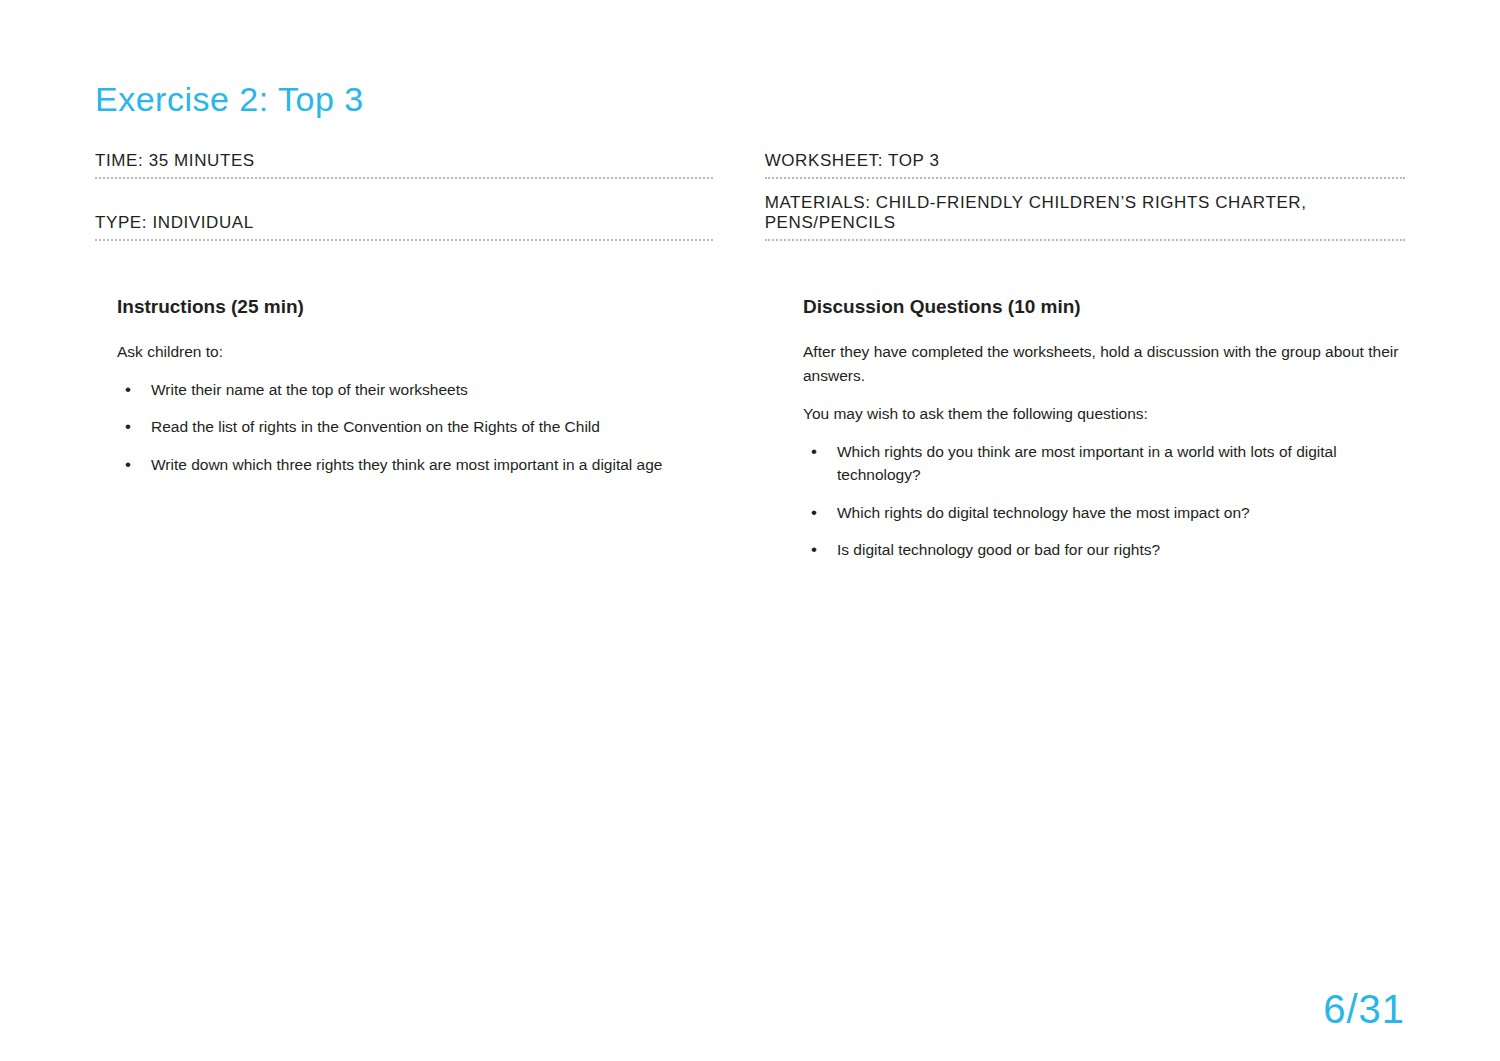Exercise 2: Top 3
| TIME: 35 MINUTES | | WORKSHEET: TOP 3 |
| TYPE: INDIVIDUAL | | MATERIALS: CHILD-FRIENDLY CHILDREN’S RIGHTS CHARTER, PENS/PENCILS |
Instructions (25 min)
Ask children to:
Write their name at the top of their worksheets
Read the list of rights in the Convention on the Rights of the Child
Write down which three rights they think are most important in a digital age
Discussion Questions (10 min)
After they have completed the worksheets, hold a discussion with the group about their answers.
You may wish to ask them the following questions:
Which rights do you think are most important in a world with lots of digital technology?
Which rights do digital technology have the most impact on?
Is digital technology good or bad for our rights?
6/31